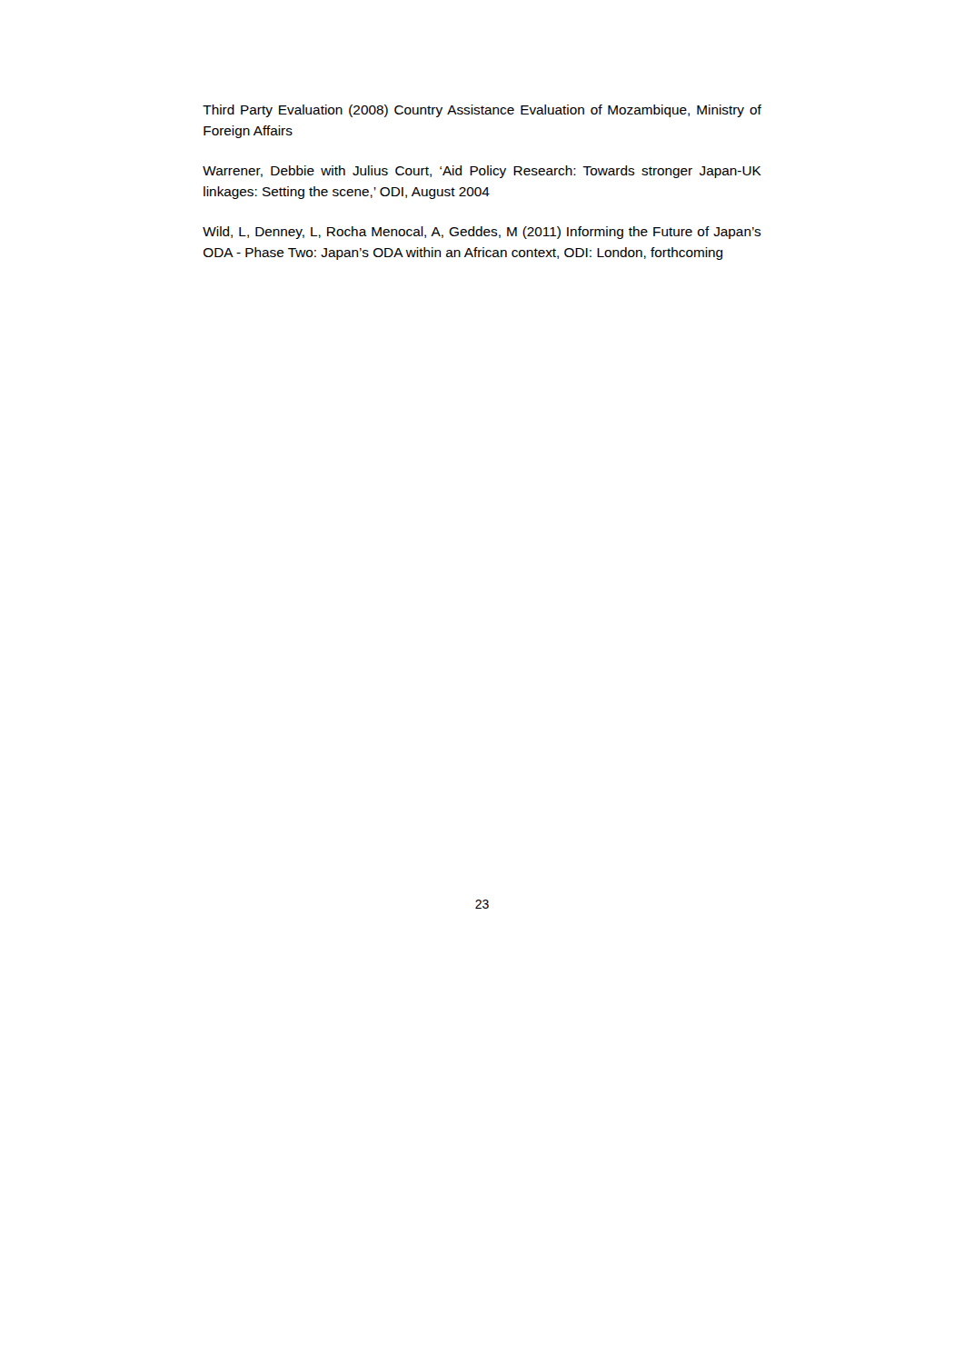Third Party Evaluation (2008) Country Assistance Evaluation of Mozambique, Ministry of Foreign Affairs
Warrener, Debbie with Julius Court, ‘Aid Policy Research: Towards stronger Japan-UK linkages: Setting the scene,’ ODI, August 2004
Wild, L, Denney, L, Rocha Menocal, A, Geddes, M (2011) Informing the Future of Japan’s ODA - Phase Two: Japan’s ODA within an African context, ODI: London, forthcoming
23